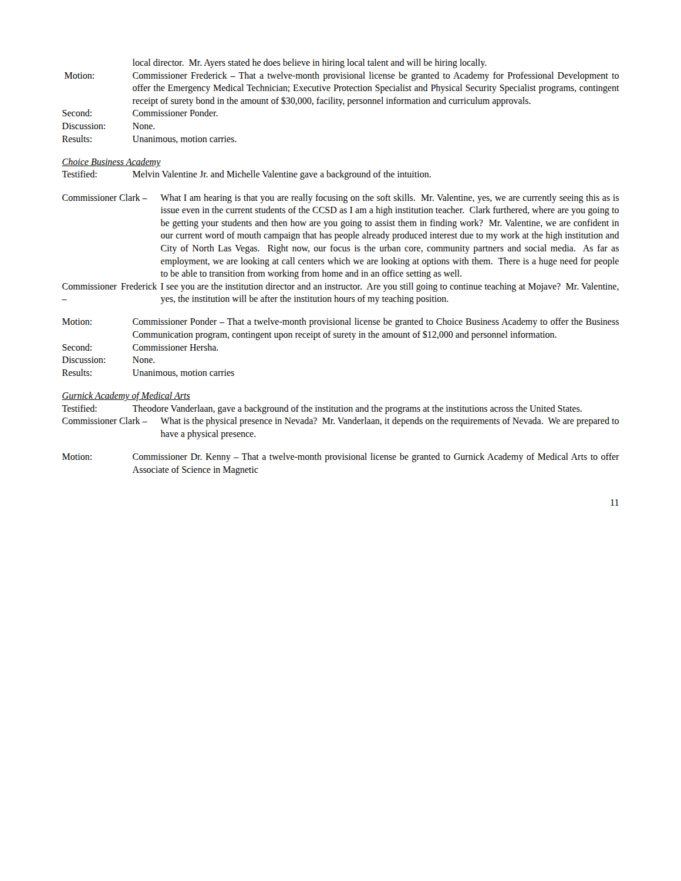local director. Mr. Ayers stated he does believe in hiring local talent and will be hiring locally.
Motion:
Commissioner Frederick – That a twelve-month provisional license be granted to Academy for Professional Development to offer the Emergency Medical Technician; Executive Protection Specialist and Physical Security Specialist programs, contingent receipt of surety bond in the amount of $30,000, facility, personnel information and curriculum approvals.
Second:
Commissioner Ponder.
Discussion:
None.
Results:
Unanimous, motion carries.
Choice Business Academy
Testified:
Melvin Valentine Jr. and Michelle Valentine gave a background of the intuition.
Commissioner Clark –
What I am hearing is that you are really focusing on the soft skills. Mr. Valentine, yes, we are currently seeing this as is issue even in the current students of the CCSD as I am a high institution teacher. Clark furthered, where are you going to be getting your students and then how are you going to assist them in finding work? Mr. Valentine, we are confident in our current word of mouth campaign that has people already produced interest due to my work at the high institution and City of North Las Vegas. Right now, our focus is the urban core, community partners and social media. As far as employment, we are looking at call centers which we are looking at options with them. There is a huge need for people to be able to transition from working from home and in an office setting as well.
Commissioner Frederick –
I see you are the institution director and an instructor. Are you still going to continue teaching at Mojave? Mr. Valentine, yes, the institution will be after the institution hours of my teaching position.
Motion:
Commissioner Ponder – That a twelve-month provisional license be granted to Choice Business Academy to offer the Business Communication program, contingent upon receipt of surety in the amount of $12,000 and personnel information.
Second:
Commissioner Hersha.
Discussion:
None.
Results:
Unanimous, motion carries
Gurnick Academy of Medical Arts
Testified:
Theodore Vanderlaan, gave a background of the institution and the programs at the institutions across the United States.
Commissioner Clark –
What is the physical presence in Nevada? Mr. Vanderlaan, it depends on the requirements of Nevada. We are prepared to have a physical presence.
Motion:
Commissioner Dr. Kenny – That a twelve-month provisional license be granted to Gurnick Academy of Medical Arts to offer Associate of Science in Magnetic
11